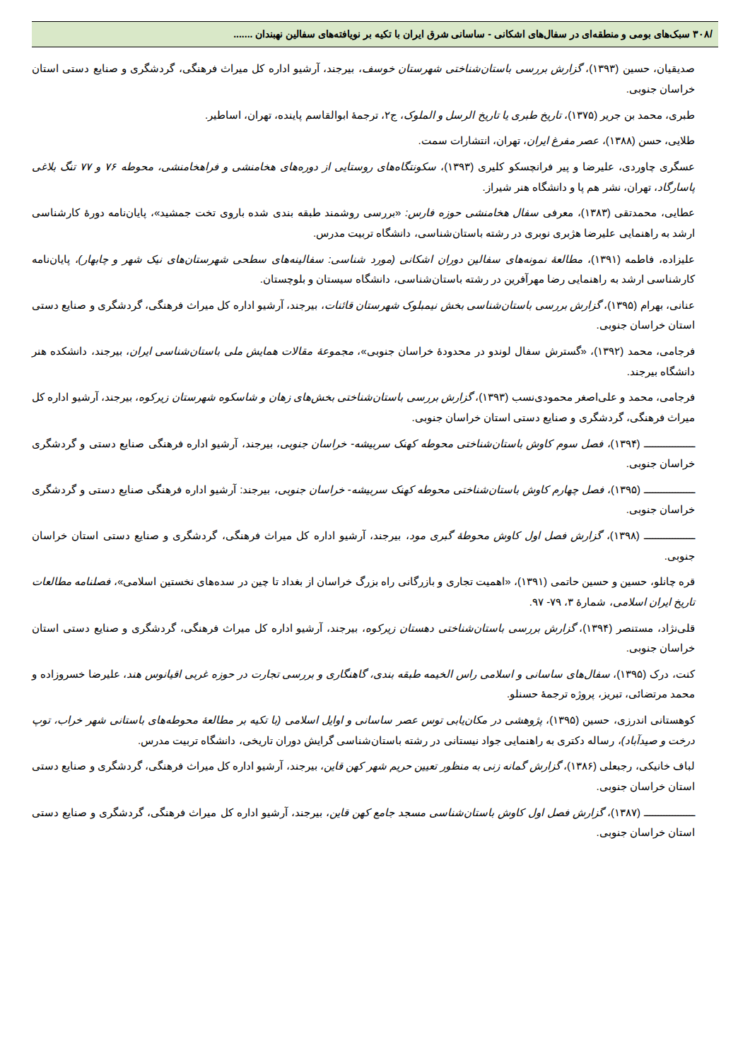/۳۰۸ سبک‌های بومی و منطقه‌ای در سفال‌های اشکانی - ساسانی شرق ایران با تکیه بر نویافته‌های سفالین نهبندان .......
صدیقیان، حسین (۱۳۹۳)، گزارش بررسی باستان‌شناختی شهرستان خوسف، بیرجند، آرشیو اداره کل میراث فرهنگی، گردشگری و صنایع دستی استان خراسان جنوبی.
طبری، محمد بن جریر (۱۳۷۵)، تاریخ طبری یا تاریخ الرسل و الملوک، ج۲، ترجمهٔ ابوالقاسم پاینده، تهران، اساطیر.
طلایی، حسن (۱۳۸۸)، عصر مفرغ ایران، تهران، انتشارات سمت.
عسگری چاوردی، علیرضا و پیر فرانچسکو کلیری (۱۳۹۳)، سکونتگاه‌های روستایی از دوره‌های هخامنشی و فراهخامنشی، محوطه ۷۶ و ۷۷ تنگ بلاغی پاسارگاد، تهران، نشر هم پا و دانشگاه هنر شیراز.
عطایی، محمدتقی (۱۳۸۳)، معرفی سفال هخامنشی حوزه فارس: «بررسی روشمند طبقه بندی شده باروی تخت جمشید»، پایان‌نامه دورهٔ کارشناسی ارشد به راهنمایی علیرضا هژبری نوبری در رشته باستان‌شناسی، دانشگاه تربیت مدرس.
علیزاده، فاطمه (۱۳۹۱)، مطالعهٔ نمونه‌های سفالین دوران اشکانی (مورد شناسی: سفالینه‌های سطحی شهرستان‌های نیک شهر و چابهار)، پایان‌نامه کارشناسی ارشد به راهنمایی رضا مهرآفرین در رشته باستان‌شناسی، دانشگاه سیستان و بلوچستان.
عنانی، بهرام (۱۳۹۵)، گزارش بررسی باستان‌شناسی بخش نیمبلوک شهرستان قائنات، بیرجند، آرشیو اداره کل میراث فرهنگی، گردشگری و صنایع دستی استان خراسان جنوبی.
فرجامی، محمد (۱۳۹۲)، «گسترش سفال لوندو در محدودهٔ خراسان جنوبی»، مجموعهٔ مقالات همایش ملی باستان‌شناسی ایران، بیرجند، دانشکده هنر دانشگاه بیرجند.
فرجامی، محمد و علی‌اصغر محمودی‌نسب (۱۳۹۳)، گزارش بررسی باستان‌شناختی بخش‌های زهان و شاسکوه شهرستان زیرکوه، بیرجند، آرشیو اداره کل میراث فرهنگی، گردشگری و صنایع دستی استان خراسان جنوبی.
ــــــــــــــــــ (۱۳۹۴)، فصل سوم کاوش باستان‌شناختی محوطه کهنک سربیشه- خراسان جنوبی، بیرجند، آرشیو اداره فرهنگی صنایع دستی و گردشگری خراسان جنوبی.
ــــــــــــــــــ (۱۳۹۵)، فصل چهارم کاوش باستان‌شناختی محوطه کهنک سربیشه- خراسان جنوبی، بیرجند: آرشیو اداره فرهنگی صنایع دستی و گردشگری خراسان جنوبی.
ــــــــــــــــــ (۱۳۹۸)، گزارش فصل اول کاوش محوطهٔ گبری مود، بیرجند، آرشیو اداره کل میراث فرهنگی، گردشگری و صنایع دستی استان خراسان جنوبی.
قره چانلو، حسین و حسین حاتمی (۱۳۹۱)، «اهمیت تجاری و بازرگانی راه بزرگ خراسان از بغداد تا چین در سده‌های نخستین اسلامی»، فصلنامه مطالعات تاریخ ایران اسلامی، شمارهٔ ۳، ۷۹- ۹۷.
قلی‌نژاد، مستنصر (۱۳۹۴)، گزارش بررسی باستان‌شناختی دهستان زیرکوه، بیرجند، آرشیو اداره کل میراث فرهنگی، گردشگری و صنایع دستی استان خراسان جنوبی.
کنت، درک (۱۳۹۵)، سفال‌های ساسانی و اسلامی راس الخیمه طبقه بندی، گاهنگاری و بررسی تجارت در حوزه غربی اقیانوس هند، علیرضا خسروزاده و محمد مرتضائی، تبریز، پروژه ترجمهٔ حسنلو.
کوهستانی اندرزی، حسین (۱۳۹۵)، پژوهشی در مکان‌یابی توس عصر ساسانی و اوایل اسلامی (با تکیه بر مطالعهٔ محوطه‌های باستانی شهر خراب، توپ درخت و صیدآباد)، رساله دکتری به راهنمایی جواد نیستانی در رشته باستان‌شناسی گرایش دوران تاریخی، دانشگاه تربیت مدرس.
لباف خانیکی، رجبعلی (۱۳۸۶)، گزارش گمانه زنی به منظور تعیین حریم شهر کهن قاین، بیرجند، آرشیو اداره کل میراث فرهنگی، گردشگری و صنایع دستی استان خراسان جنوبی.
ــــــــــــــــــ (۱۳۸۷)، گزارش فصل اول کاوش باستان‌شناسی مسجد جامع کهن قاین، بیرجند، آرشیو اداره کل میراث فرهنگی، گردشگری و صنایع دستی استان خراسان جنوبی.